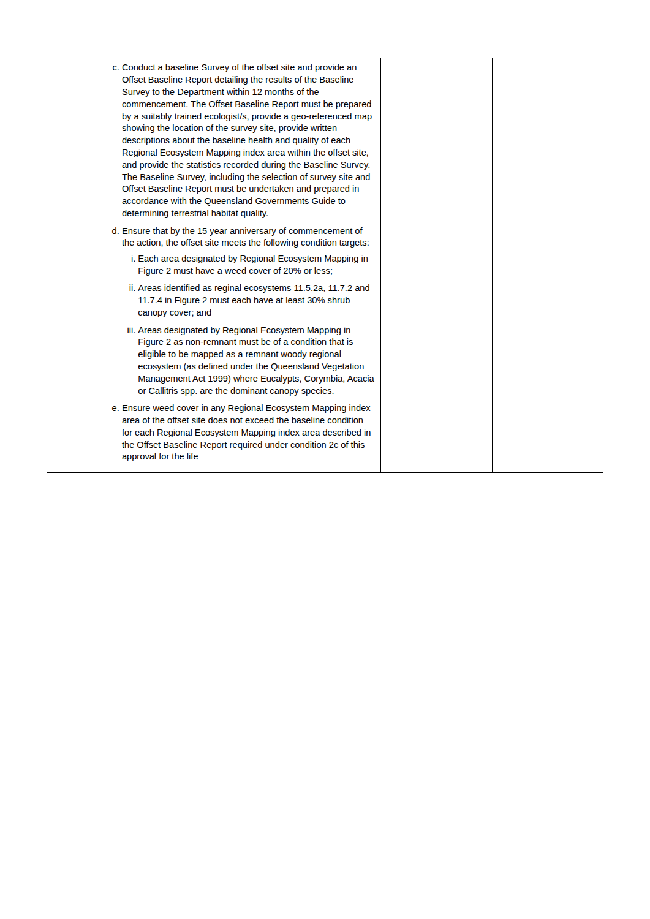| | Conduct a baseline Survey of the offset site and provide an Offset Baseline Report detailing the results of the Baseline Survey to the Department within 12 months of the commencement. The Offset Baseline Report must be prepared by a suitably trained ecologist/s, provide a geo-referenced map showing the location of the survey site, provide written descriptions about the baseline health and quality of each Regional Ecosystem Mapping index area within the offset site, and provide the statistics recorded during the Baseline Survey. The Baseline Survey, including the selection of survey site and Offset Baseline Report must be undertaken and prepared in accordance with the Queensland Governments Guide to determining terrestrial habitat quality. Ensure that by the 15 year anniversary of commencement of the action, the offset site meets the following condition targets: Each area designated by Regional Ecosystem Mapping in Figure 2 must have a weed cover of 20% or less; Areas identified as reginal ecosystems 11.5.2a, 11.7.2 and 11.7.4 in Figure 2 must each have at least 30% shrub canopy cover; and Areas designated by Regional Ecosystem Mapping in Figure 2 as non-remnant must be of a condition that is eligible to be mapped as a remnant woody regional ecosystem (as defined under the Queensland Vegetation Management Act 1999) where Eucalypts, Corymbia, Acacia or Callitris spp. are the dominant canopy species. Ensure weed cover in any Regional Ecosystem Mapping index area of the offset site does not exceed the baseline condition for each Regional Ecosystem Mapping index area described in the Offset Baseline Report required under condition 2c of this approval for the life | | |